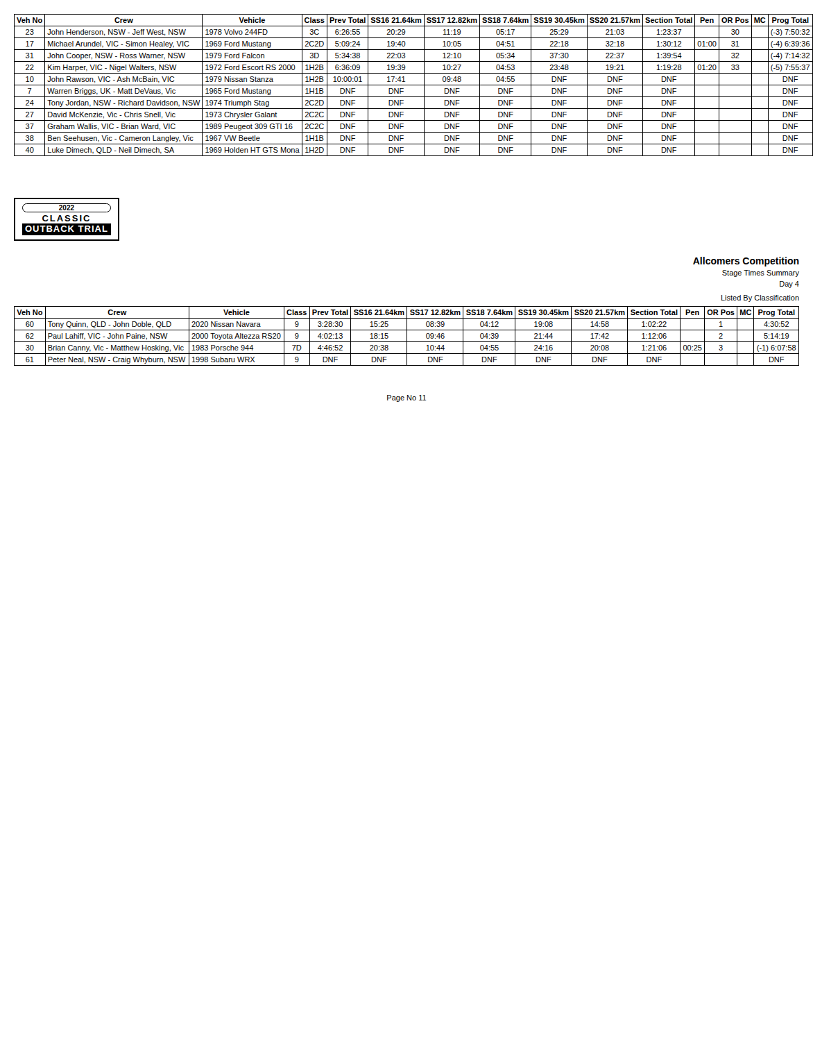| Veh No | Crew | Vehicle | Class | Prev Total | SS16 21.64km | SS17 12.82km | SS18 7.64km | SS19 30.45km | SS20 21.57km | Section Total | Pen | OR Pos | MC | Prog Total |
| --- | --- | --- | --- | --- | --- | --- | --- | --- | --- | --- | --- | --- | --- | --- |
| 23 | John Henderson, NSW - Jeff West, NSW | 1978 Volvo 244FD | 3C | 6:26:55 | 20:29 | 11:19 | 05:17 | 25:29 | 21:03 | 1:23:37 | | 30 | | (-3) 7:50:32 |
| 17 | Michael Arundel, VIC - Simon Healey, VIC | 1969 Ford Mustang | 2C2D | 5:09:24 | 19:40 | 10:05 | 04:51 | 22:18 | 32:18 | 1:30:12 | 01:00 | 31 | | (-4) 6:39:36 |
| 31 | John Cooper, NSW - Ross Warner, NSW | 1979 Ford Falcon | 3D | 5:34:38 | 22:03 | 12:10 | 05:34 | 37:30 | 22:37 | 1:39:54 | | 32 | | (-4) 7:14:32 |
| 22 | Kim Harper, VIC - Nigel Walters, NSW | 1972 Ford Escort RS 2000 | 1H2B | 6:36:09 | 19:39 | 10:27 | 04:53 | 23:48 | 19:21 | 1:19:28 | 01:20 | 33 | | (-5) 7:55:37 |
| 10 | John Rawson, VIC - Ash McBain, VIC | 1979 Nissan Stanza | 1H2B | 10:00:01 | 17:41 | 09:48 | 04:55 | DNF | DNF | DNF | | | | DNF |
| 7 | Warren Briggs, UK - Matt DeVaus, Vic | 1965 Ford Mustang | 1H1B | DNF | DNF | DNF | DNF | DNF | DNF | DNF | | | | DNF |
| 24 | Tony Jordan, NSW - Richard Davidson, NSW | 1974 Triumph Stag | 2C2D | DNF | DNF | DNF | DNF | DNF | DNF | DNF | | | | DNF |
| 27 | David McKenzie, Vic - Chris Snell, Vic | 1973 Chrysler Galant | 2C2C | DNF | DNF | DNF | DNF | DNF | DNF | DNF | | | | DNF |
| 37 | Graham Wallis, VIC - Brian Ward, VIC | 1989 Peugeot 309 GTI 16 | 2C2C | DNF | DNF | DNF | DNF | DNF | DNF | DNF | | | | DNF |
| 38 | Ben Seehusen, Vic - Cameron Langley, Vic | 1967 VW Beetle | 1H1B | DNF | DNF | DNF | DNF | DNF | DNF | DNF | | | | DNF |
| 40 | Luke Dimech, QLD - Neil Dimech, SA | 1969 Holden HT GTS Mona | 1H2D | DNF | DNF | DNF | DNF | DNF | DNF | DNF | | | | DNF |
2022 CLASSIC OUTBACK TRIAL
Allcomers Competition
Stage Times Summary
Day 4
Listed By Classification
| Veh No | Crew | Vehicle | Class | Prev Total | SS16 21.64km | SS17 12.82km | SS18 7.64km | SS19 30.45km | SS20 21.57km | Section Total | Pen | OR Pos | MC | Prog Total |
| --- | --- | --- | --- | --- | --- | --- | --- | --- | --- | --- | --- | --- | --- | --- |
| 60 | Tony Quinn, QLD - John Doble, QLD | 2020 Nissan Navara | 9 | 3:28:30 | 15:25 | 08:39 | 04:12 | 19:08 | 14:58 | 1:02:22 | | 1 | | 4:30:52 |
| 62 | Paul Lahiff, VIC - John Paine, NSW | 2000 Toyota Altezza RS20 | 9 | 4:02:13 | 18:15 | 09:46 | 04:39 | 21:44 | 17:42 | 1:12:06 | | 2 | | 5:14:19 |
| 30 | Brian Canny, Vic - Matthew Hosking, Vic | 1983 Porsche 944 | 7D | 4:46:52 | 20:38 | 10:44 | 04:55 | 24:16 | 20:08 | 1:21:06 | 00:25 | 3 | | (-1) 6:07:58 |
| 61 | Peter Neal, NSW - Craig Whyburn, NSW | 1998 Subaru WRX | 9 | DNF | DNF | DNF | DNF | DNF | DNF | DNF | | | | DNF |
Page No 11